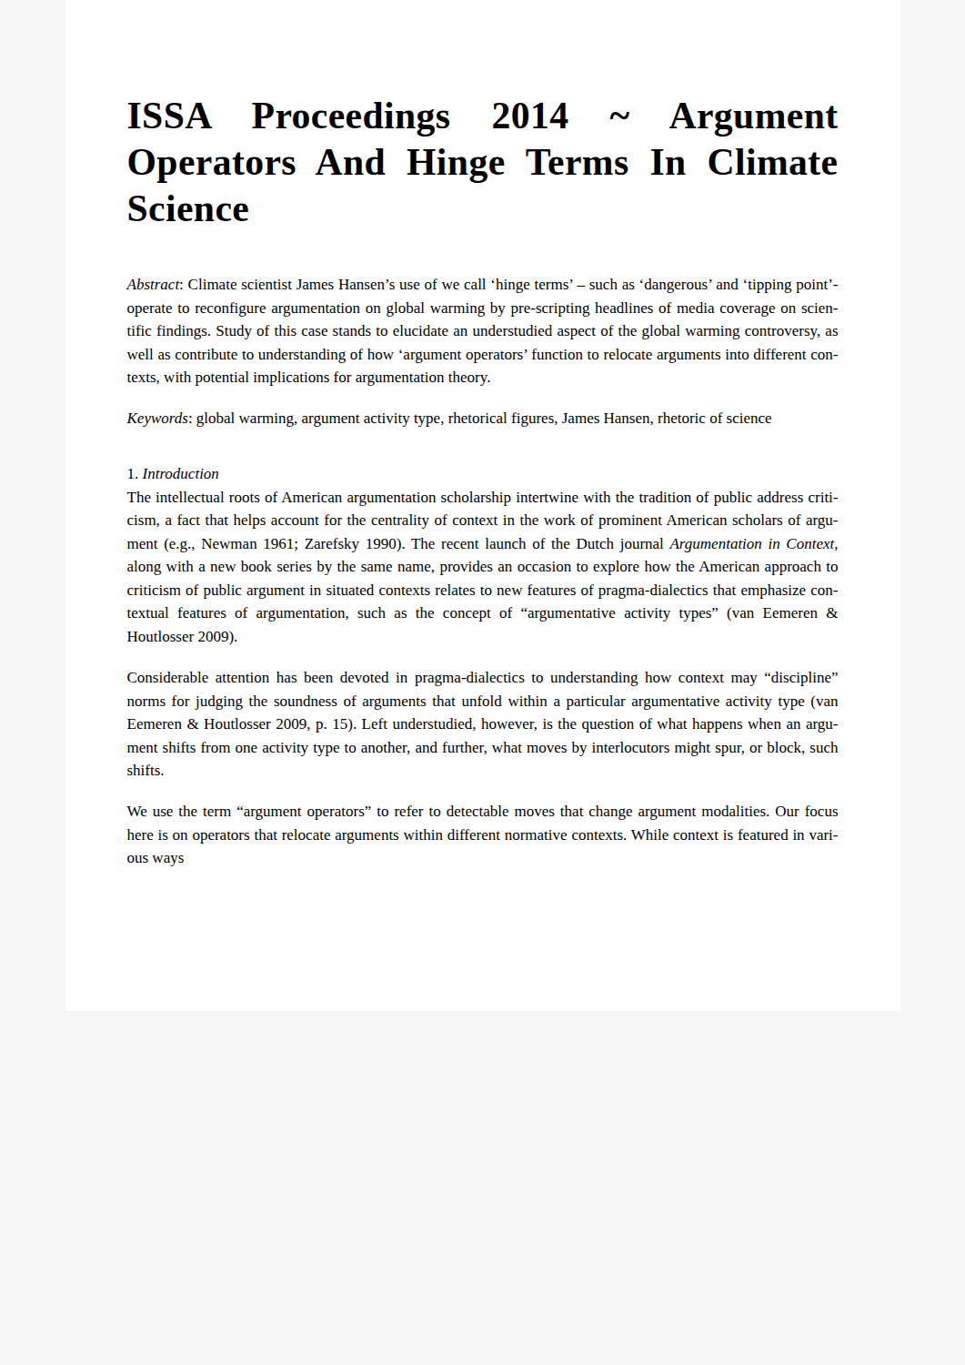ISSA Proceedings 2014 ~ Argument Operators And Hinge Terms In Climate Science
Abstract: Climate scientist James Hansen’s use of we call ‘hinge terms’ – such as ‘dangerous’ and ‘tipping point’- operate to reconfigure argumentation on global warming by pre-scripting headlines of media coverage on scientific findings. Study of this case stands to elucidate an understudied aspect of the global warming controversy, as well as contribute to understanding of how ‘argument operators’ function to relocate arguments into different contexts, with potential implications for argumentation theory.
Keywords: global warming, argument activity type, rhetorical figures, James Hansen, rhetoric of science
1. Introduction
The intellectual roots of American argumentation scholarship intertwine with the tradition of public address criticism, a fact that helps account for the centrality of context in the work of prominent American scholars of argument (e.g., Newman 1961; Zarefsky 1990). The recent launch of the Dutch journal Argumentation in Context, along with a new book series by the same name, provides an occasion to explore how the American approach to criticism of public argument in situated contexts relates to new features of pragma-dialectics that emphasize contextual features of argumentation, such as the concept of “argumentative activity types” (van Eemeren & Houtlosser 2009).
Considerable attention has been devoted in pragma-dialectics to understanding how context may “discipline” norms for judging the soundness of arguments that unfold within a particular argumentative activity type (van Eemeren & Houtlosser 2009, p. 15). Left understudied, however, is the question of what happens when an argument shifts from one activity type to another, and further, what moves by interlocutors might spur, or block, such shifts.
We use the term “argument operators” to refer to detectable moves that change argument modalities. Our focus here is on operators that relocate arguments within different normative contexts. While context is featured in various ways